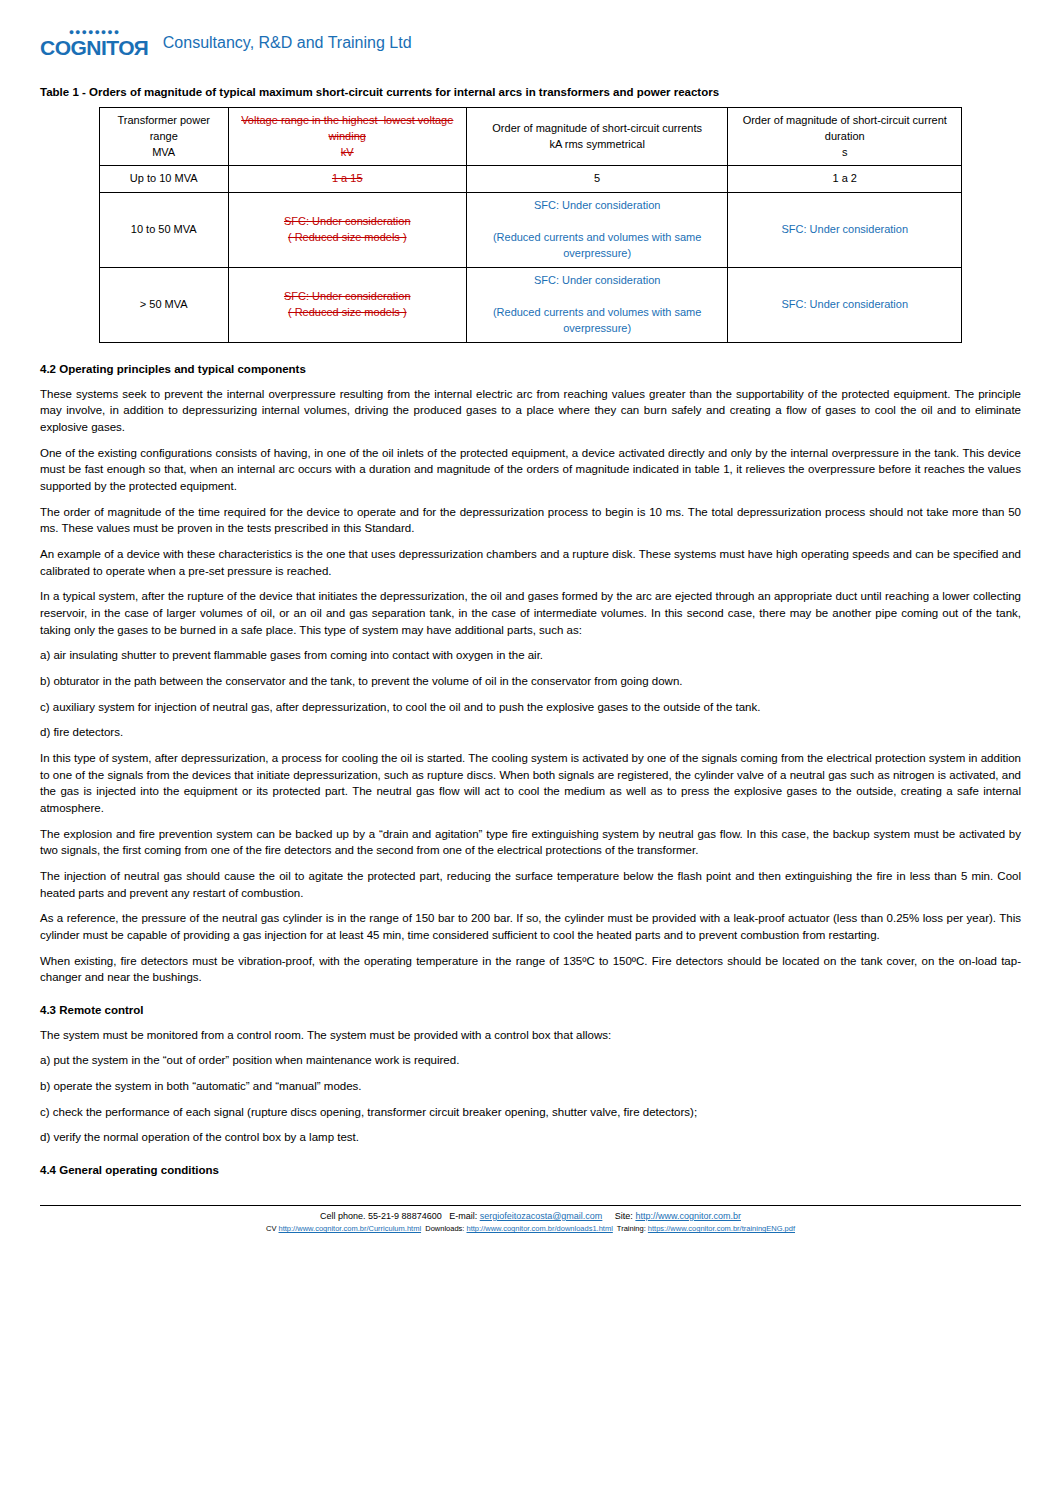●●●●●●●●
COGNITOR
Consultancy, R&D and Training Ltd
Table 1 - Orders of magnitude of typical maximum short-circuit currents for internal arcs in transformers and power reactors
| Transformer power range MVA | Voltage range in the highest lowest voltage winding kV | Order of magnitude of short-circuit currents kA rms symmetrical | Order of magnitude of short-circuit current duration s |
| --- | --- | --- | --- |
| Up to 10 MVA | 1 a 15 | 5 | 1 a 2 |
| 10 to 50 MVA | SFC: Under consideration ( Reduced size models ) | SFC: Under consideration (Reduced currents and volumes with same overpressure) | SFC: Under consideration |
| > 50 MVA | SFC: Under consideration ( Reduced size models ) | SFC: Under consideration (Reduced currents and volumes with same overpressure) | SFC: Under consideration |
4.2 Operating principles and typical components
These systems seek to prevent the internal overpressure resulting from the internal electric arc from reaching values greater than the supportability of the protected equipment. The principle may involve, in addition to depressurizing internal volumes, driving the produced gases to a place where they can burn safely and creating a flow of gases to cool the oil and to eliminate explosive gases.
One of the existing configurations consists of having, in one of the oil inlets of the protected equipment, a device activated directly and only by the internal overpressure in the tank. This device must be fast enough so that, when an internal arc occurs with a duration and magnitude of the orders of magnitude indicated in table 1, it relieves the overpressure before it reaches the values supported by the protected equipment.
The order of magnitude of the time required for the device to operate and for the depressurization process to begin is 10 ms. The total depressurization process should not take more than 50 ms. These values must be proven in the tests prescribed in this Standard.
An example of a device with these characteristics is the one that uses depressurization chambers and a rupture disk. These systems must have high operating speeds and can be specified and calibrated to operate when a pre-set pressure is reached.
In a typical system, after the rupture of the device that initiates the depressurization, the oil and gases formed by the arc are ejected through an appropriate duct until reaching a lower collecting reservoir, in the case of larger volumes of oil, or an oil and gas separation tank, in the case of intermediate volumes. In this second case, there may be another pipe coming out of the tank, taking only the gases to be burned in a safe place. This type of system may have additional parts, such as:
a) air insulating shutter to prevent flammable gases from coming into contact with oxygen in the air.
b) obturator in the path between the conservator and the tank, to prevent the volume of oil in the conservator from going down.
c) auxiliary system for injection of neutral gas, after depressurization, to cool the oil and to push the explosive gases to the outside of the tank.
d) fire detectors.
In this type of system, after depressurization, a process for cooling the oil is started. The cooling system is activated by one of the signals coming from the electrical protection system in addition to one of the signals from the devices that initiate depressurization, such as rupture discs. When both signals are registered, the cylinder valve of a neutral gas such as nitrogen is activated, and the gas is injected into the equipment or its protected part. The neutral gas flow will act to cool the medium as well as to press the explosive gases to the outside, creating a safe internal atmosphere.
The explosion and fire prevention system can be backed up by a “drain and agitation” type fire extinguishing system by neutral gas flow. In this case, the backup system must be activated by two signals, the first coming from one of the fire detectors and the second from one of the electrical protections of the transformer.
The injection of neutral gas should cause the oil to agitate the protected part, reducing the surface temperature below the flash point and then extinguishing the fire in less than 5 min. Cool heated parts and prevent any restart of combustion.
As a reference, the pressure of the neutral gas cylinder is in the range of 150 bar to 200 bar. If so, the cylinder must be provided with a leak-proof actuator (less than 0.25% loss per year). This cylinder must be capable of providing a gas injection for at least 45 min, time considered sufficient to cool the heated parts and to prevent combustion from restarting.
When existing, fire detectors must be vibration-proof, with the operating temperature in the range of 135ºC to 150ºC. Fire detectors should be located on the tank cover, on the on-load tap-changer and near the bushings.
4.3 Remote control
The system must be monitored from a control room. The system must be provided with a control box that allows:
a) put the system in the “out of order” position when maintenance work is required.
b) operate the system in both “automatic” and “manual” modes.
c) check the performance of each signal (rupture discs opening, transformer circuit breaker opening, shutter valve, fire detectors);
d) verify the normal operation of the control box by a lamp test.
4.4 General operating conditions
Cell phone. 55-21-9 88874600 E-mail: sergiofeitozacosta@gmail.com Site: http://www.cognitor.com.br
CV http://www.cognitor.com.br/Curriculum.html Downloads: http://www.cognitor.com.br/downloads1.html Training: https://www.cognitor.com.br/trainingENG.pdf